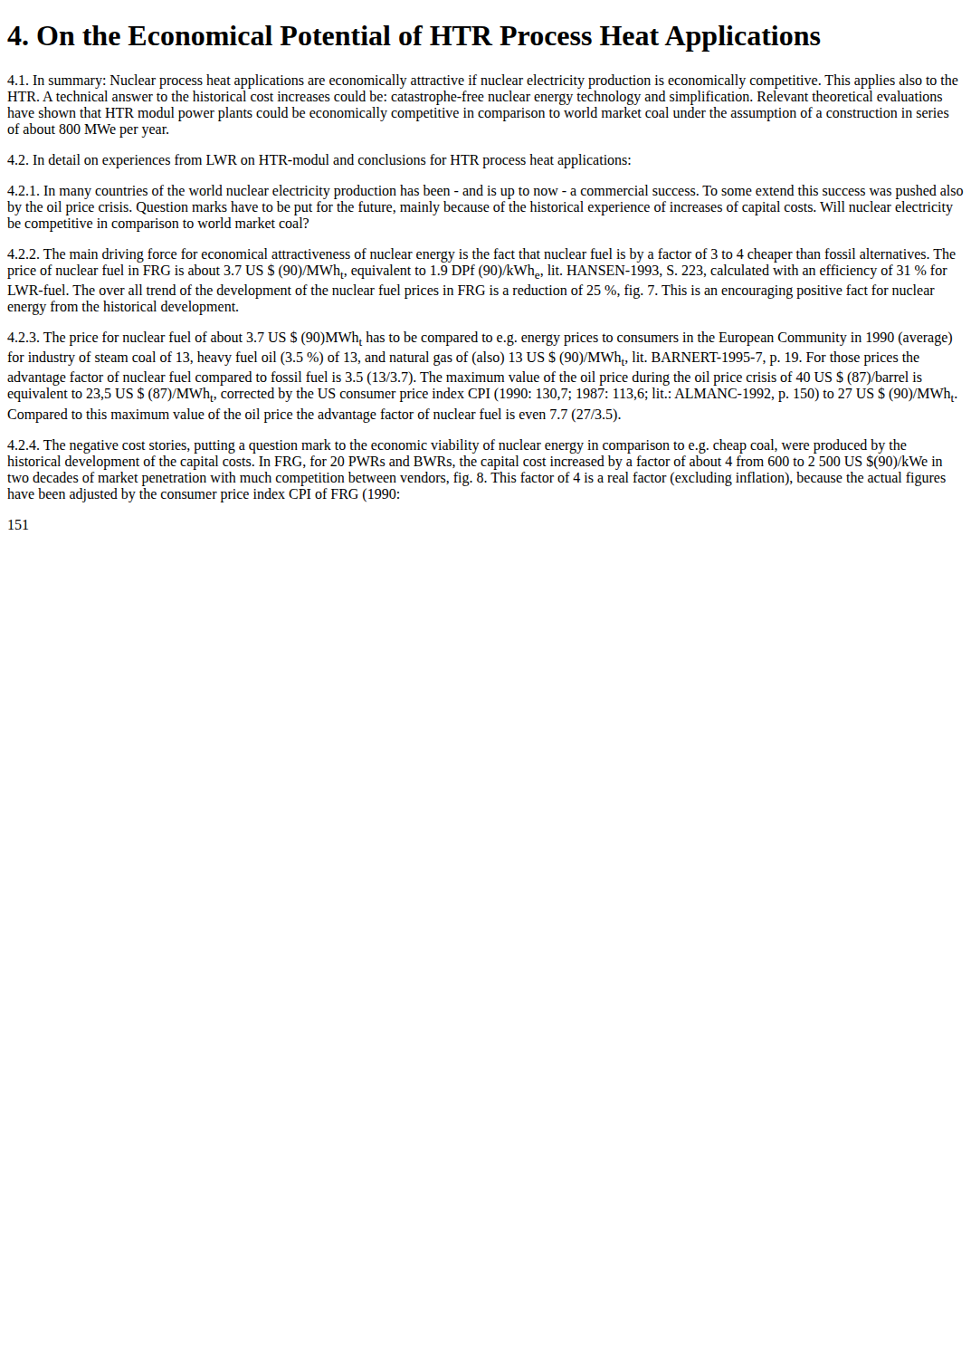4. On the Economical Potential of HTR Process Heat Applications
4.1. In summary: Nuclear process heat applications are economically attractive if nuclear electricity production is economically competitive. This applies also to the HTR. A technical answer to the historical cost increases could be: catastrophe-free nuclear energy technology and simplification. Relevant theoretical evaluations have shown that HTR modul power plants could be economically competitive in comparison to world market coal under the assumption of a construction in series of about 800 MWe per year.
4.2. In detail on experiences from LWR on HTR-modul and conclusions for HTR process heat applications:
4.2.1. In many countries of the world nuclear electricity production has been - and is up to now - a commercial success. To some extend this success was pushed also by the oil price crisis. Question marks have to be put for the future, mainly because of the historical experience of increases of capital costs. Will nuclear electricity be competitive in comparison to world market coal?
4.2.2. The main driving force for economical attractiveness of nuclear energy is the fact that nuclear fuel is by a factor of 3 to 4 cheaper than fossil alternatives. The price of nuclear fuel in FRG is about 3.7 US $ (90)/MWht, equivalent to 1.9 DPf (90)/kWhe, lit. HANSEN-1993, S. 223, calculated with an efficiency of 31 % for LWR-fuel. The over all trend of the development of the nuclear fuel prices in FRG is a reduction of 25 %, fig. 7. This is an encouraging positive fact for nuclear energy from the historical development.
4.2.3. The price for nuclear fuel of about 3.7 US $ (90)MWht has to be compared to e.g. energy prices to consumers in the European Community in 1990 (average) for industry of steam coal of 13, heavy fuel oil (3.5 %) of 13, and natural gas of (also) 13 US $ (90)/MWht, lit. BARNERT-1995-7, p. 19. For those prices the advantage factor of nuclear fuel compared to fossil fuel is 3.5 (13/3.7). The maximum value of the oil price during the oil price crisis of 40 US $ (87)/barrel is equivalent to 23,5 US $ (87)/MWht, corrected by the US consumer price index CPI (1990: 130,7; 1987: 113,6; lit.: ALMANC-1992, p. 150) to 27 US $ (90)/MWht. Compared to this maximum value of the oil price the advantage factor of nuclear fuel is even 7.7 (27/3.5).
4.2.4. The negative cost stories, putting a question mark to the economic viability of nuclear energy in comparison to e.g. cheap coal, were produced by the historical development of the capital costs. In FRG, for 20 PWRs and BWRs, the capital cost increased by a factor of about 4 from 600 to 2 500 US $(90)/kWe in two decades of market penetration with much competition between vendors, fig. 8. This factor of 4 is a real factor (excluding inflation), because the actual figures have been adjusted by the consumer price index CPI of FRG (1990:
151